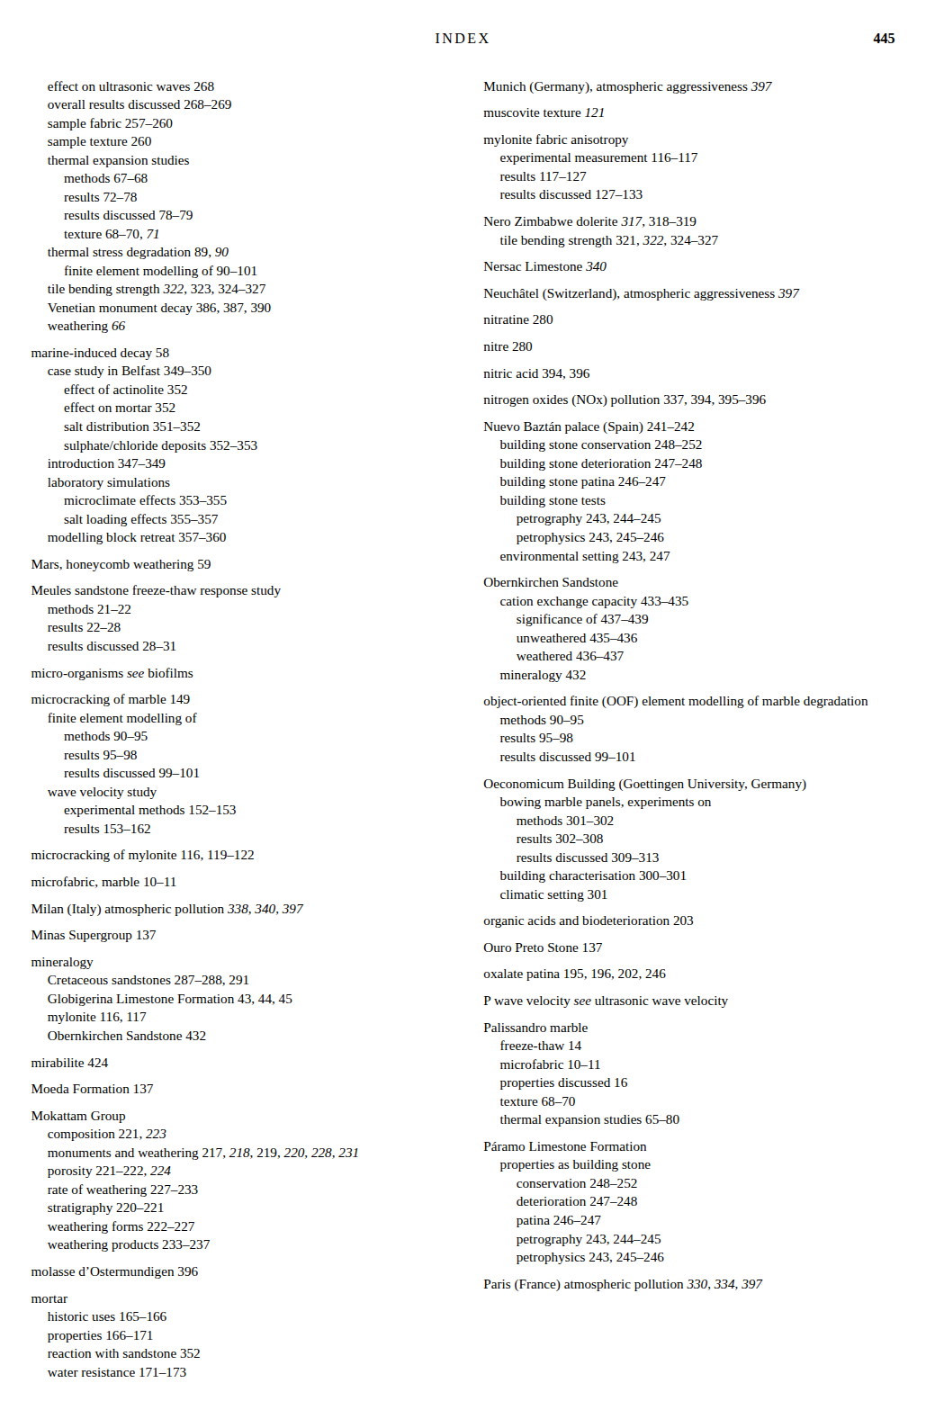INDEX 445
effect on ultrasonic waves 268
overall results discussed 268–269
sample fabric 257–260
sample texture 260
thermal expansion studies
methods 67–68
results 72–78
results discussed 78–79
texture 68–70, 71
thermal stress degradation 89, 90
finite element modelling of 90–101
tile bending strength 322, 323, 324–327
Venetian monument decay 386, 387, 390
weathering 66
marine-induced decay 58
case study in Belfast 349–350
effect of actinolite 352
effect on mortar 352
salt distribution 351–352
sulphate/chloride deposits 352–353
introduction 347–349
laboratory simulations
microclimate effects 353–355
salt loading effects 355–357
modelling block retreat 357–360
Mars, honeycomb weathering 59
Meules sandstone freeze-thaw response study
methods 21–22
results 22–28
results discussed 28–31
micro-organisms see biofilms
microcracking of marble 149
finite element modelling of
methods 90–95
results 95–98
results discussed 99–101
wave velocity study
experimental methods 152–153
results 153–162
microcracking of mylonite 116, 119–122
microfabric, marble 10–11
Milan (Italy) atmospheric pollution 338, 340, 397
Minas Supergroup 137
mineralogy
Cretaceous sandstones 287–288, 291
Globigerina Limestone Formation 43, 44, 45
mylonite 116, 117
Obernkirchen Sandstone 432
mirabilite 424
Moeda Formation 137
Mokattam Group
composition 221, 223
monuments and weathering 217, 218, 219, 220, 228, 231
porosity 221–222, 224
rate of weathering 227–233
stratigraphy 220–221
weathering forms 222–227
weathering products 233–237
molasse d’Ostermundigen 396
mortar
historic uses 165–166
properties 166–171
reaction with sandstone 352
water resistance 171–173
Munich (Germany), atmospheric aggressiveness 397
muscovite texture 121
mylonite fabric anisotropy
experimental measurement 116–117
results 117–127
results discussed 127–133
Nero Zimbabwe dolerite 317, 318–319
tile bending strength 321, 322, 324–327
Nersac Limestone 340
Neuchâtel (Switzerland), atmospheric aggressiveness 397
nitratine 280
nitre 280
nitric acid 394, 396
nitrogen oxides (NOx) pollution 337, 394, 395–396
Nuevo Baztán palace (Spain) 241–242
building stone conservation 248–252
building stone deterioration 247–248
building stone patina 246–247
building stone tests
petrography 243, 244–245
petrophysics 243, 245–246
environmental setting 243, 247
Obernkirchen Sandstone
cation exchange capacity 433–435
significance of 437–439
unweathered 435–436
weathered 436–437
mineralogy 432
object-oriented finite (OOF) element modelling of marble degradation
methods 90–95
results 95–98
results discussed 99–101
Oeconomicum Building (Goettingen University, Germany)
bowing marble panels, experiments on
methods 301–302
results 302–308
results discussed 309–313
building characterisation 300–301
climatic setting 301
organic acids and biodeterioration 203
Ouro Preto Stone 137
oxalate patina 195, 196, 202, 246
P wave velocity see ultrasonic wave velocity
Palissandro marble
freeze-thaw 14
microfabric 10–11
properties discussed 16
texture 68–70
thermal expansion studies 65–80
Páramo Limestone Formation
properties as building stone
conservation 248–252
deterioration 247–248
patina 246–247
petrography 243, 244–245
petrophysics 243, 245–246
Paris (France) atmospheric pollution 330, 334, 397